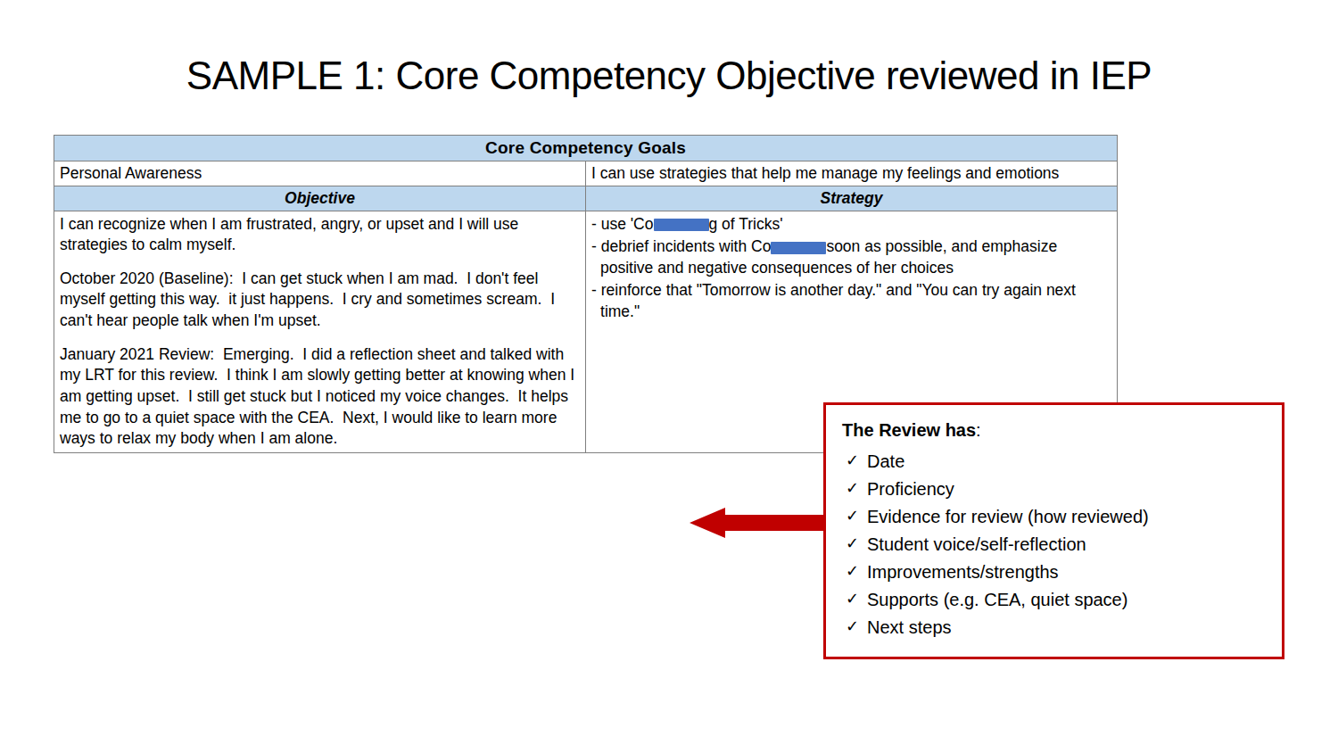SAMPLE 1: Core Competency Objective reviewed in IEP
| Core Competency Goals |
| --- |
| Personal Awareness | I can use strategies that help me manage my feelings and emotions |
| Objective | Strategy |
| I can recognize when I am frustrated, angry, or upset and I will use strategies to calm myself. October 2020 (Baseline): I can get stuck when I am mad. I don't feel myself getting this way. it just happens. I cry and sometimes scream. I can't hear people talk when I'm upset. January 2021 Review: Emerging. I did a reflection sheet and talked with my LRT for this review. I think I am slowly getting better at knowing when I am getting upset. I still get stuck but I noticed my voice changes. It helps me to go to a quiet space with the CEA. Next, I would like to learn more ways to relax my body when I am alone. | - use 'Co g of Tricks' - debrief incidents with Co soon as possible, and emphasize positive and negative consequences of her choices - reinforce that "Tomorrow is another day." and "You can try again next time." |
The Review has:
Date
Proficiency
Evidence for review (how reviewed)
Student voice/self-reflection
Improvements/strengths
Supports (e.g. CEA, quiet space)
Next steps